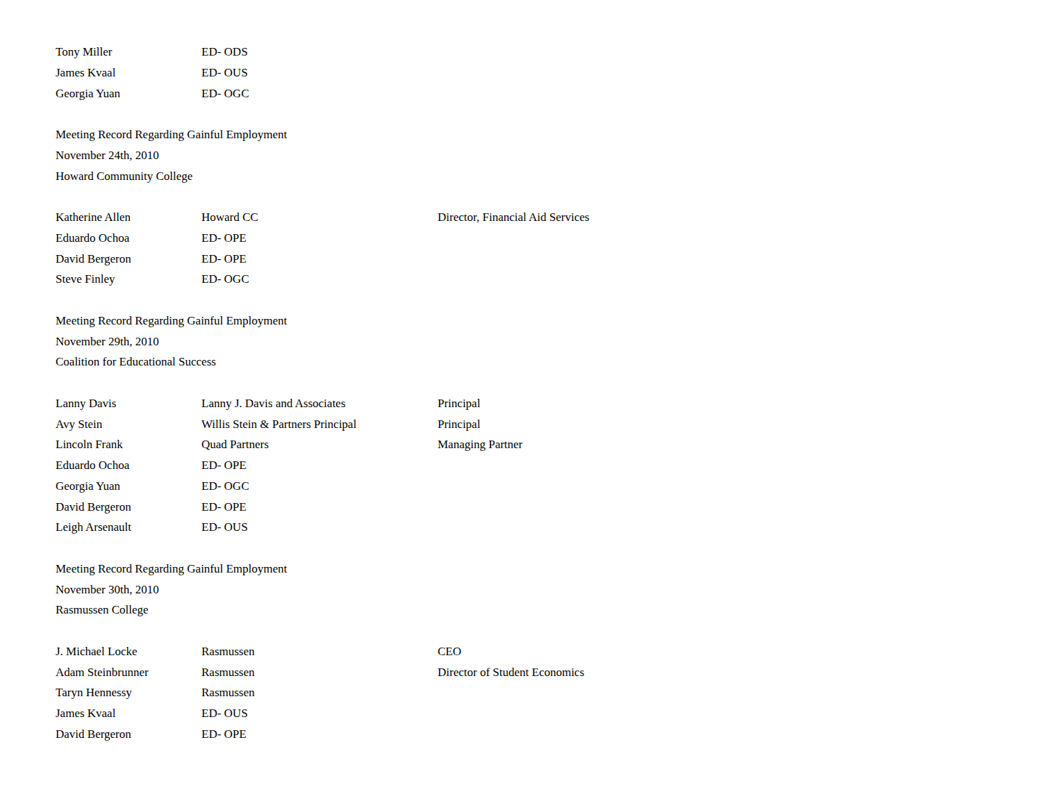| Tony Miller | ED- ODS | |
| James Kvaal | ED- OUS | |
| Georgia Yuan | ED- OGC | |
Meeting Record Regarding Gainful Employment
November 24th, 2010
Howard Community College
| Katherine Allen | Howard CC | Director, Financial Aid Services |
| Eduardo Ochoa | ED- OPE | |
| David Bergeron | ED- OPE | |
| Steve Finley | ED- OGC | |
Meeting Record Regarding Gainful Employment
November 29th, 2010
Coalition for Educational Success
| Lanny Davis | Lanny J. Davis and Associates | Principal |
| Avy Stein | Willis Stein & Partners Principal | Principal |
| Lincoln Frank | Quad Partners | Managing Partner |
| Eduardo Ochoa | ED- OPE | |
| Georgia Yuan | ED- OGC | |
| David Bergeron | ED- OPE | |
| Leigh Arsenault | ED- OUS | |
Meeting Record Regarding Gainful Employment
November 30th, 2010
Rasmussen College
| J. Michael Locke | Rasmussen | CEO |
| Adam Steinbrunner | Rasmussen | Director of Student Economics |
| Taryn Hennessy | Rasmussen | |
| James Kvaal | ED- OUS | |
| David Bergeron | ED- OPE | |